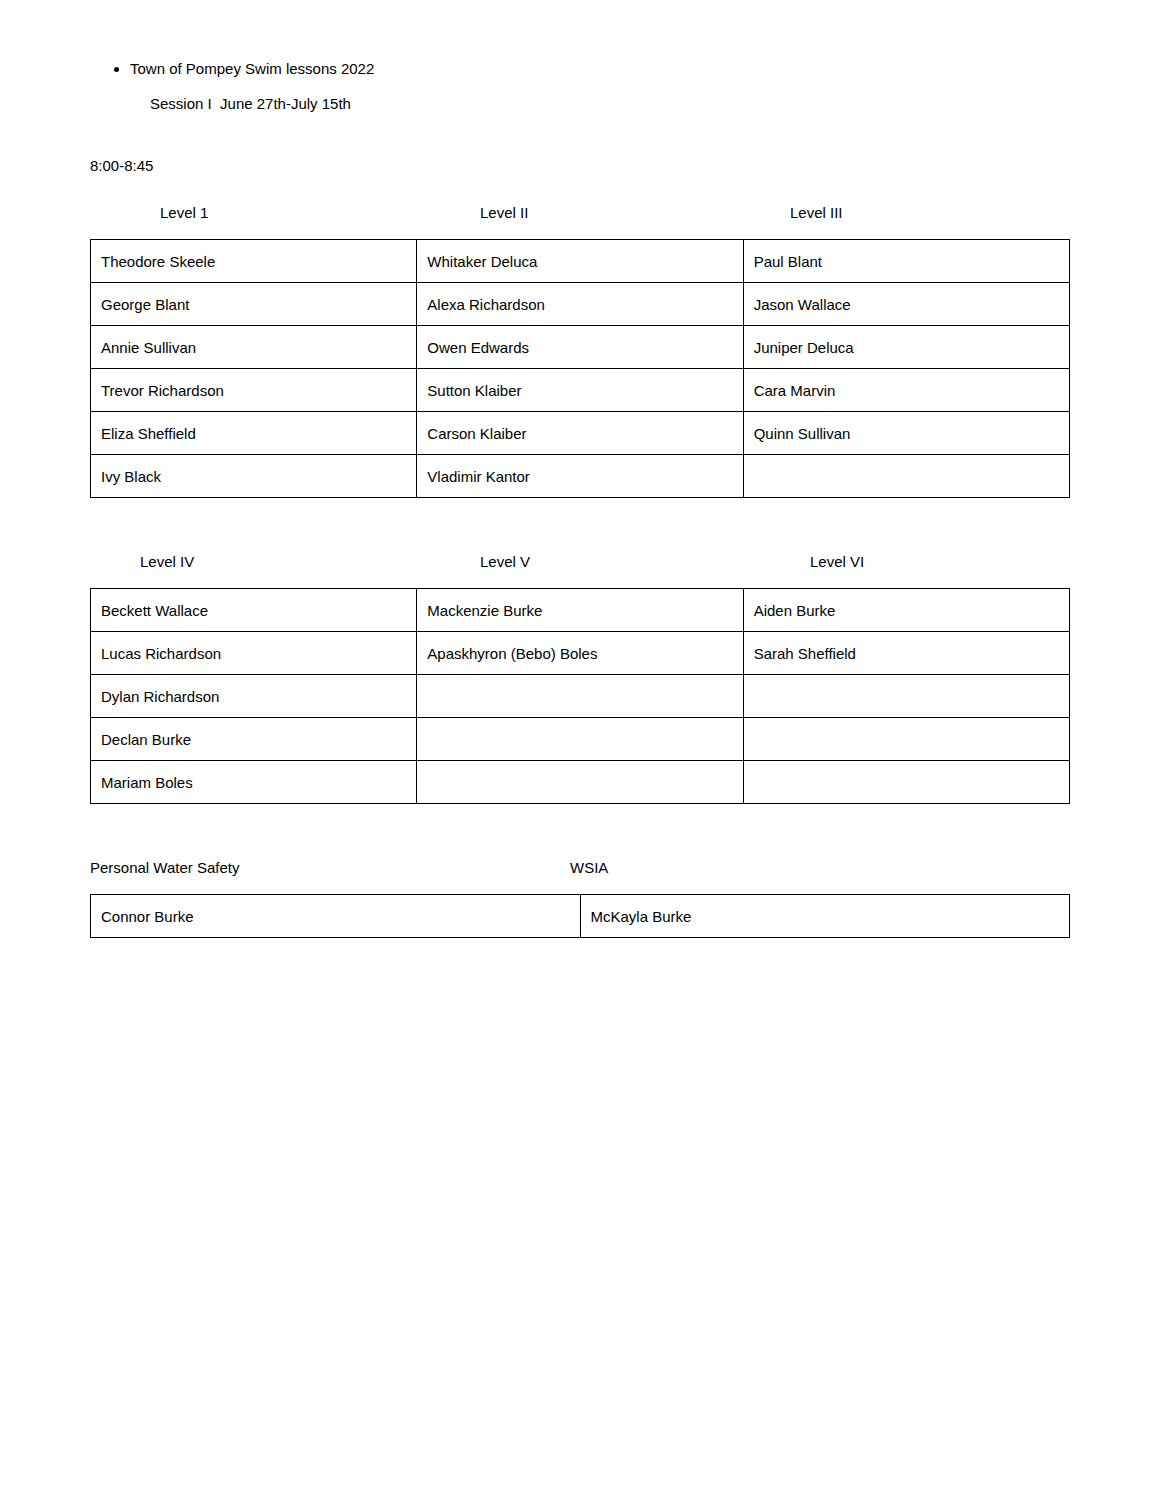Town of Pompey Swim lessons 2022
Session I June 27th-July 15th
8:00-8:45
Level 1 Level II Level III
| Theodore Skeele | Whitaker Deluca | Paul Blant |
| George Blant | Alexa Richardson | Jason Wallace |
| Annie Sullivan | Owen Edwards | Juniper Deluca |
| Trevor Richardson | Sutton Klaiber | Cara Marvin |
| Eliza Sheffield | Carson Klaiber | Quinn Sullivan |
| Ivy Black | Vladimir Kantor | |
Level IV Level V Level VI
| Beckett Wallace | Mackenzie Burke | Aiden Burke |
| Lucas Richardson | Apaskhyron (Bebo) Boles | Sarah Sheffield |
| Dylan Richardson | | |
| Declan Burke | | |
| Mariam Boles | | |
Personal Water Safety WSIA
| Connor Burke | McKayla Burke |